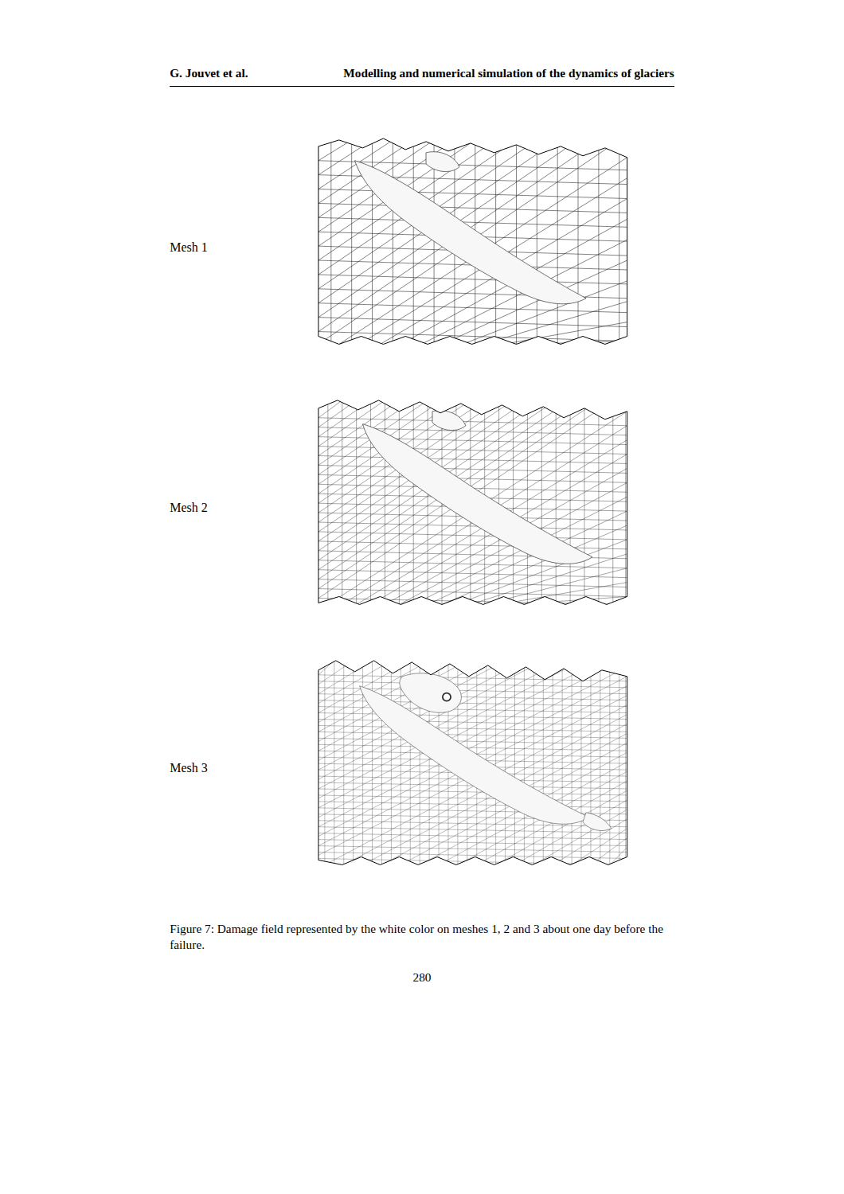G. Jouvet et al. Modelling and numerical simulation of the dynamics of glaciers
Mesh 1
Mesh 2
Mesh 3
Figure 7: Damage field represented by the white color on meshes 1, 2 and 3 about one day before the failure.
280